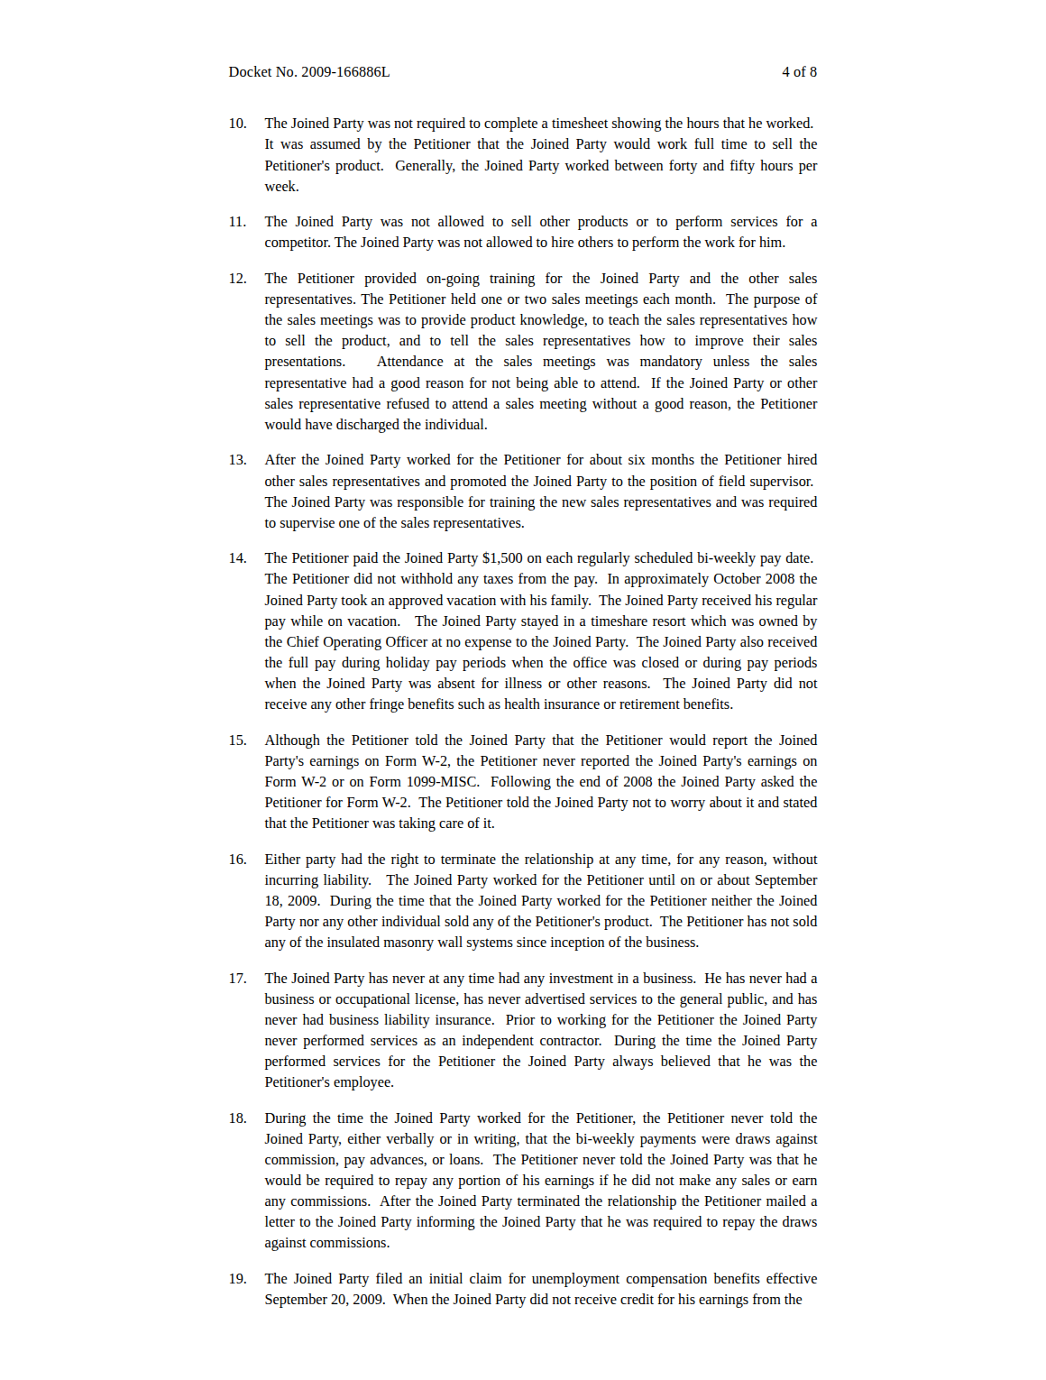Docket No. 2009-166886L 4 of 8
10. The Joined Party was not required to complete a timesheet showing the hours that he worked. It was assumed by the Petitioner that the Joined Party would work full time to sell the Petitioner's product. Generally, the Joined Party worked between forty and fifty hours per week.
11. The Joined Party was not allowed to sell other products or to perform services for a competitor. The Joined Party was not allowed to hire others to perform the work for him.
12. The Petitioner provided on-going training for the Joined Party and the other sales representatives. The Petitioner held one or two sales meetings each month. The purpose of the sales meetings was to provide product knowledge, to teach the sales representatives how to sell the product, and to tell the sales representatives how to improve their sales presentations. Attendance at the sales meetings was mandatory unless the sales representative had a good reason for not being able to attend. If the Joined Party or other sales representative refused to attend a sales meeting without a good reason, the Petitioner would have discharged the individual.
13. After the Joined Party worked for the Petitioner for about six months the Petitioner hired other sales representatives and promoted the Joined Party to the position of field supervisor. The Joined Party was responsible for training the new sales representatives and was required to supervise one of the sales representatives.
14. The Petitioner paid the Joined Party $1,500 on each regularly scheduled bi-weekly pay date. The Petitioner did not withhold any taxes from the pay. In approximately October 2008 the Joined Party took an approved vacation with his family. The Joined Party received his regular pay while on vacation. The Joined Party stayed in a timeshare resort which was owned by the Chief Operating Officer at no expense to the Joined Party. The Joined Party also received the full pay during holiday pay periods when the office was closed or during pay periods when the Joined Party was absent for illness or other reasons. The Joined Party did not receive any other fringe benefits such as health insurance or retirement benefits.
15. Although the Petitioner told the Joined Party that the Petitioner would report the Joined Party's earnings on Form W-2, the Petitioner never reported the Joined Party's earnings on Form W-2 or on Form 1099-MISC. Following the end of 2008 the Joined Party asked the Petitioner for Form W-2. The Petitioner told the Joined Party not to worry about it and stated that the Petitioner was taking care of it.
16. Either party had the right to terminate the relationship at any time, for any reason, without incurring liability. The Joined Party worked for the Petitioner until on or about September 18, 2009. During the time that the Joined Party worked for the Petitioner neither the Joined Party nor any other individual sold any of the Petitioner's product. The Petitioner has not sold any of the insulated masonry wall systems since inception of the business.
17. The Joined Party has never at any time had any investment in a business. He has never had a business or occupational license, has never advertised services to the general public, and has never had business liability insurance. Prior to working for the Petitioner the Joined Party never performed services as an independent contractor. During the time the Joined Party performed services for the Petitioner the Joined Party always believed that he was the Petitioner's employee.
18. During the time the Joined Party worked for the Petitioner, the Petitioner never told the Joined Party, either verbally or in writing, that the bi-weekly payments were draws against commission, pay advances, or loans. The Petitioner never told the Joined Party was that he would be required to repay any portion of his earnings if he did not make any sales or earn any commissions. After the Joined Party terminated the relationship the Petitioner mailed a letter to the Joined Party informing the Joined Party that he was required to repay the draws against commissions.
19. The Joined Party filed an initial claim for unemployment compensation benefits effective September 20, 2009. When the Joined Party did not receive credit for his earnings from the